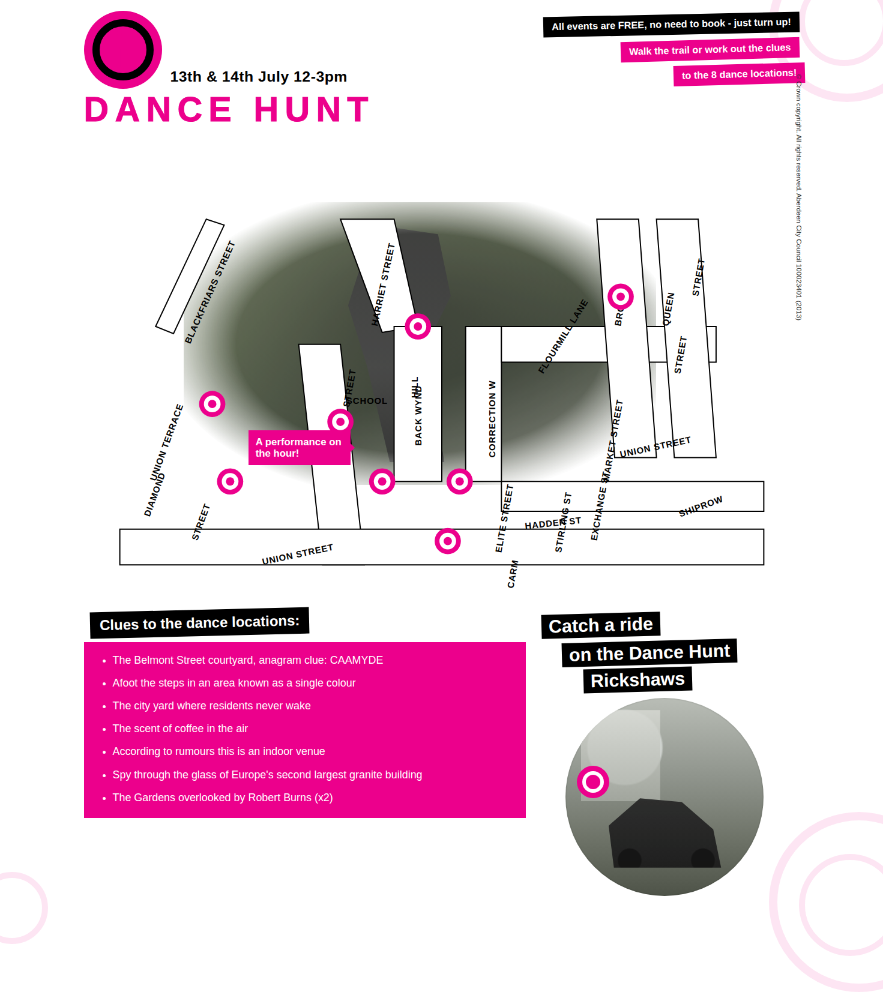13th & 14th July 12-3pm
Dance Hunt
All events are FREE, no need to book - just turn up! Walk the trail or work out the clues to the 8 dance locations!
BLACKFRIARS STREET HARRIET STREET SCHOOL HILL BELMONT STREET BACK WYND CORRECTION W FLOURMILL LANE BROAD QUEEN STREET STREET UNION STREET UNION STREET UNION TERRACE DIAMOND STREET MARKET STREET SHIPROW HADDEN ST STIRLING ST EXCHANGE ST ELITE STREET CARM
A performance on the hour!
© Crown copyright. All rights reserved. Aberdeen City Council 100023401 (2013)
Clues to the dance locations:
The Belmont Street courtyard, anagram clue: CAAMYDE
Afoot the steps in an area known as a single colour
The city yard where residents never wake
The scent of coffee in the air
According to rumours this is an indoor venue
Spy through the glass of Europe's second largest granite building
The Gardens overlooked by Robert Burns (x2)
Catch a ride on the Dance Hunt Rickshaws